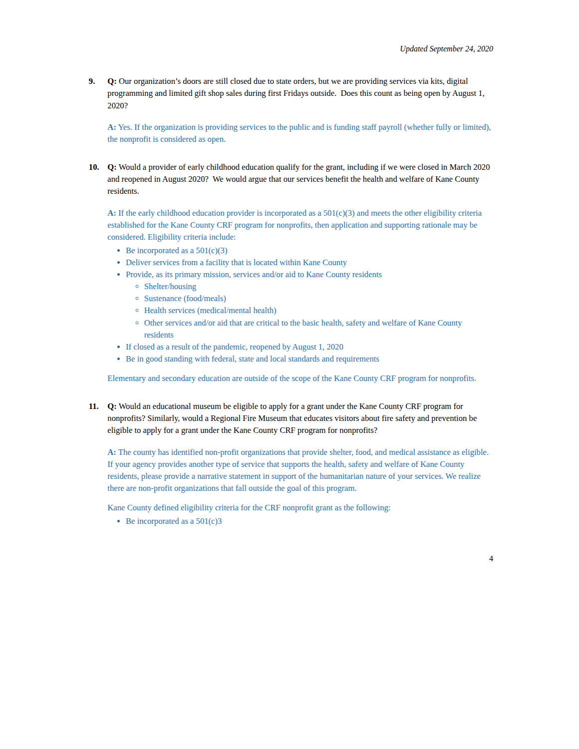Updated September 24, 2020
Q: Our organization’s doors are still closed due to state orders, but we are providing services via kits, digital programming and limited gift shop sales during first Fridays outside. Does this count as being open by August 1, 2020?
A: Yes. If the organization is providing services to the public and is funding staff payroll (whether fully or limited), the nonprofit is considered as open.
Q: Would a provider of early childhood education qualify for the grant, including if we were closed in March 2020 and reopened in August 2020? We would argue that our services benefit the health and welfare of Kane County residents.
A: If the early childhood education provider is incorporated as a 501(c)(3) and meets the other eligibility criteria established for the Kane County CRF program for nonprofits, then application and supporting rationale may be considered. Eligibility criteria include:
Be incorporated as a 501(c)(3)
Deliver services from a facility that is located within Kane County
Provide, as its primary mission, services and/or aid to Kane County residents
Shelter/housing
Sustenance (food/meals)
Health services (medical/mental health)
Other services and/or aid that are critical to the basic health, safety and welfare of Kane County residents
If closed as a result of the pandemic, reopened by August 1, 2020
Be in good standing with federal, state and local standards and requirements
Elementary and secondary education are outside of the scope of the Kane County CRF program for nonprofits.
Q: Would an educational museum be eligible to apply for a grant under the Kane County CRF program for nonprofits? Similarly, would a Regional Fire Museum that educates visitors about fire safety and prevention be eligible to apply for a grant under the Kane County CRF program for nonprofits?
A: The county has identified non-profit organizations that provide shelter, food, and medical assistance as eligible. If your agency provides another type of service that supports the health, safety and welfare of Kane County residents, please provide a narrative statement in support of the humanitarian nature of your services. We realize there are non-profit organizations that fall outside the goal of this program.
Kane County defined eligibility criteria for the CRF nonprofit grant as the following:
Be incorporated as a 501(c)3
4